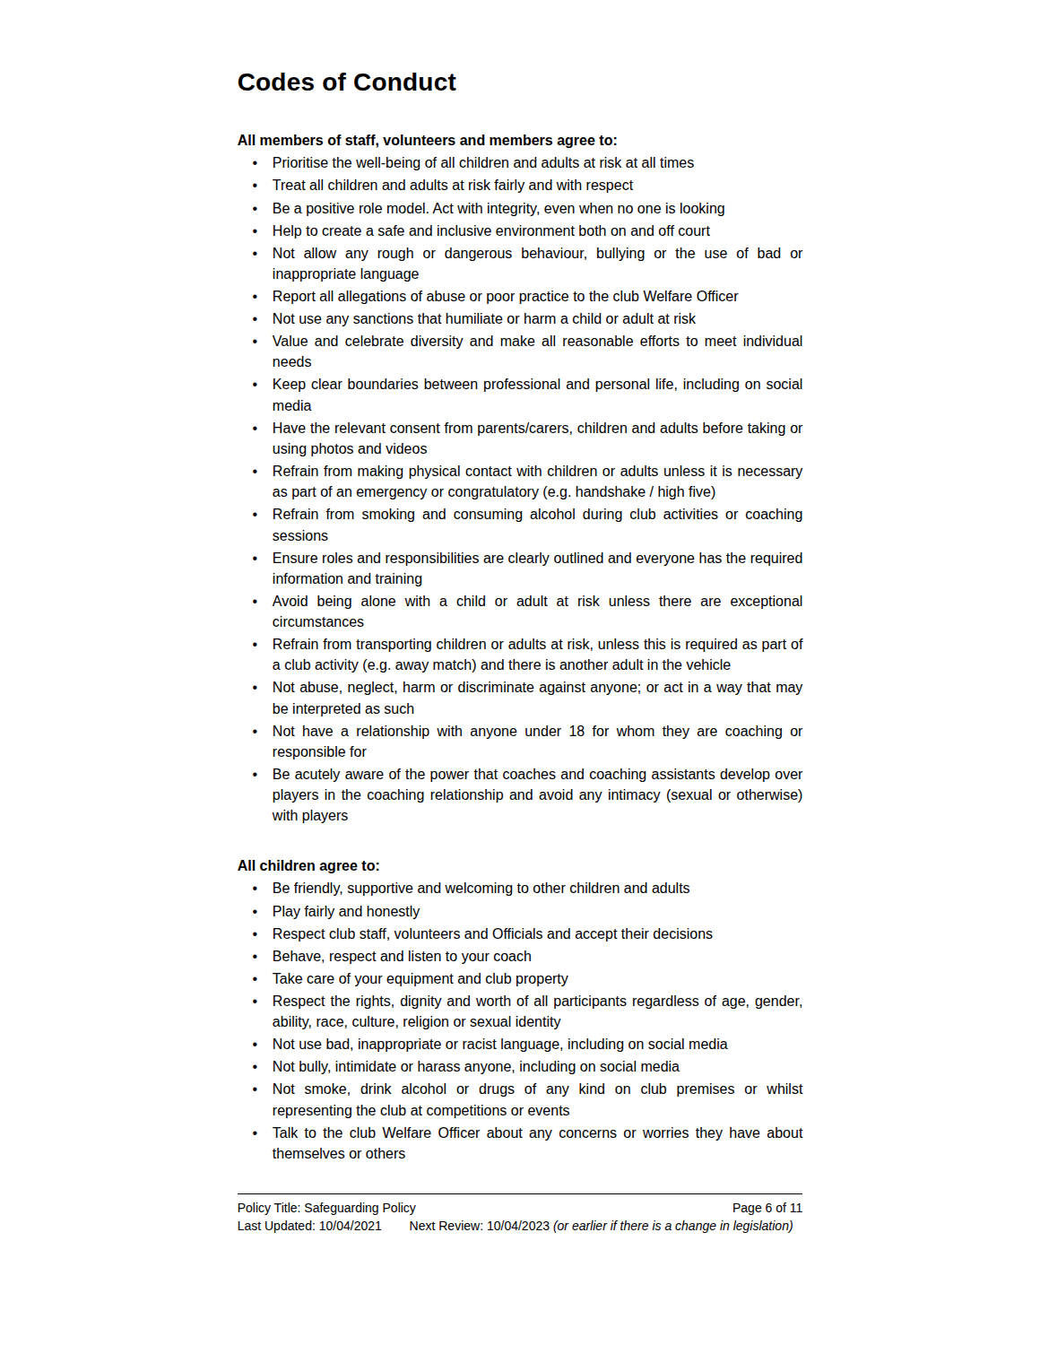Codes of Conduct
All members of staff, volunteers and members agree to:
Prioritise the well-being of all children and adults at risk at all times
Treat all children and adults at risk fairly and with respect
Be a positive role model. Act with integrity, even when no one is looking
Help to create a safe and inclusive environment both on and off court
Not allow any rough or dangerous behaviour, bullying or the use of bad or inappropriate language
Report all allegations of abuse or poor practice to the club Welfare Officer
Not use any sanctions that humiliate or harm a child or adult at risk
Value and celebrate diversity and make all reasonable efforts to meet individual needs
Keep clear boundaries between professional and personal life, including on social media
Have the relevant consent from parents/carers, children and adults before taking or using photos and videos
Refrain from making physical contact with children or adults unless it is necessary as part of an emergency or congratulatory (e.g. handshake / high five)
Refrain from smoking and consuming alcohol during club activities or coaching sessions
Ensure roles and responsibilities are clearly outlined and everyone has the required information and training
Avoid being alone with a child or adult at risk unless there are exceptional circumstances
Refrain from transporting children or adults at risk, unless this is required as part of a club activity (e.g. away match) and there is another adult in the vehicle
Not abuse, neglect, harm or discriminate against anyone; or act in a way that may be interpreted as such
Not have a relationship with anyone under 18 for whom they are coaching or responsible for
Be acutely aware of the power that coaches and coaching assistants develop over players in the coaching relationship and avoid any intimacy (sexual or otherwise) with players
All children agree to:
Be friendly, supportive and welcoming to other children and adults
Play fairly and honestly
Respect club staff, volunteers and Officials and accept their decisions
Behave, respect and listen to your coach
Take care of your equipment and club property
Respect the rights, dignity and worth of all participants regardless of age, gender, ability, race, culture, religion or sexual identity
Not use bad, inappropriate or racist language, including on social media
Not bully, intimidate or harass anyone, including on social media
Not smoke, drink alcohol or drugs of any kind on club premises or whilst representing the club at competitions or events
Talk to the club Welfare Officer about any concerns or worries they have about themselves or others
Policy Title: Safeguarding Policy
Page 6 of 11
Last Updated: 10/04/2021
Next Review: 10/04/2023 (or earlier if there is a change in legislation)